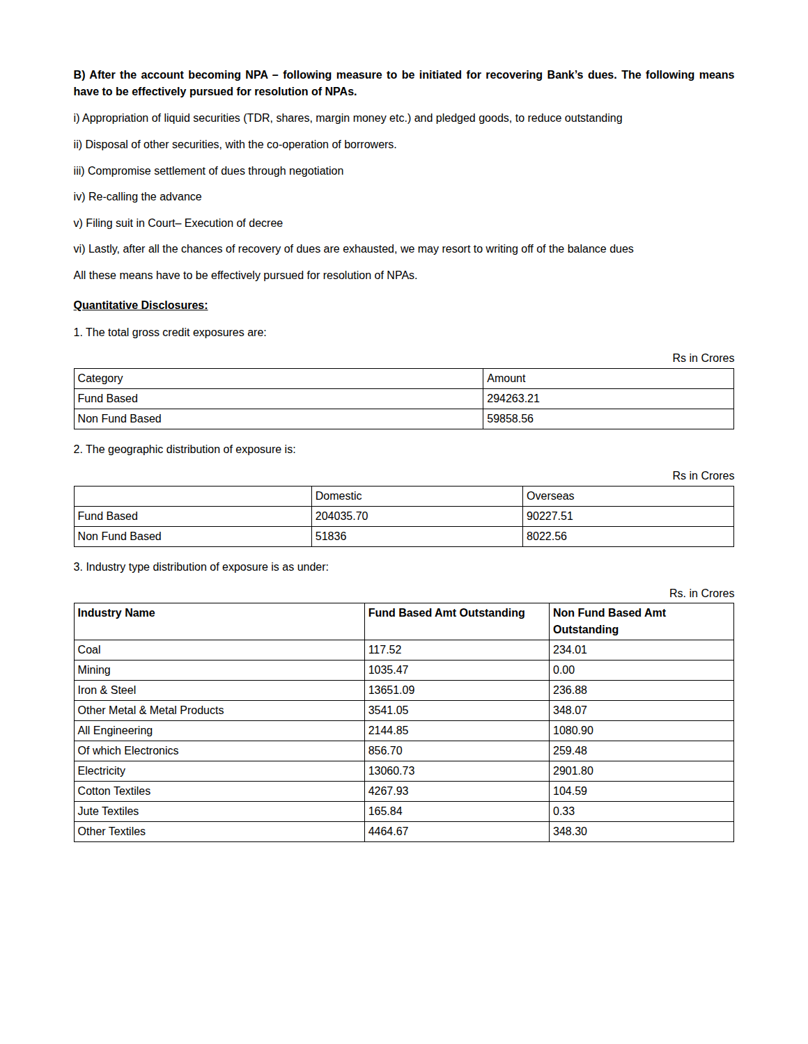B) After the account becoming NPA – following measure to be initiated for recovering Bank’s dues. The following means have to be effectively pursued for resolution of NPAs.
i) Appropriation of liquid securities (TDR, shares, margin money etc.) and pledged goods, to reduce outstanding
ii) Disposal of other securities, with the co-operation of borrowers.
iii) Compromise settlement of dues through negotiation
iv) Re-calling the advance
v) Filing suit in Court– Execution of decree
vi) Lastly, after all the chances of recovery of dues are exhausted, we may resort to writing off of the balance dues
All these means have to be effectively pursued for resolution of NPAs.
Quantitative Disclosures:
1. The total gross credit exposures are:
Rs in Crores
| Category | Amount |
| Fund Based | 294263.21 |
| Non Fund Based | 59858.56 |
2. The geographic distribution of exposure is:
Rs in Crores
| | Domestic | Overseas |
| Fund Based | 204035.70 | 90227.51 |
| Non Fund Based | 51836 | 8022.56 |
3. Industry type distribution of exposure is as under:
Rs. in Crores
| Industry Name | Fund Based Amt Outstanding | Non Fund Based Amt Outstanding |
| --- | --- | --- |
| Coal | 117.52 | 234.01 |
| Mining | 1035.47 | 0.00 |
| Iron & Steel | 13651.09 | 236.88 |
| Other Metal & Metal Products | 3541.05 | 348.07 |
| All Engineering | 2144.85 | 1080.90 |
| Of which Electronics | 856.70 | 259.48 |
| Electricity | 13060.73 | 2901.80 |
| Cotton Textiles | 4267.93 | 104.59 |
| Jute Textiles | 165.84 | 0.33 |
| Other Textiles | 4464.67 | 348.30 |